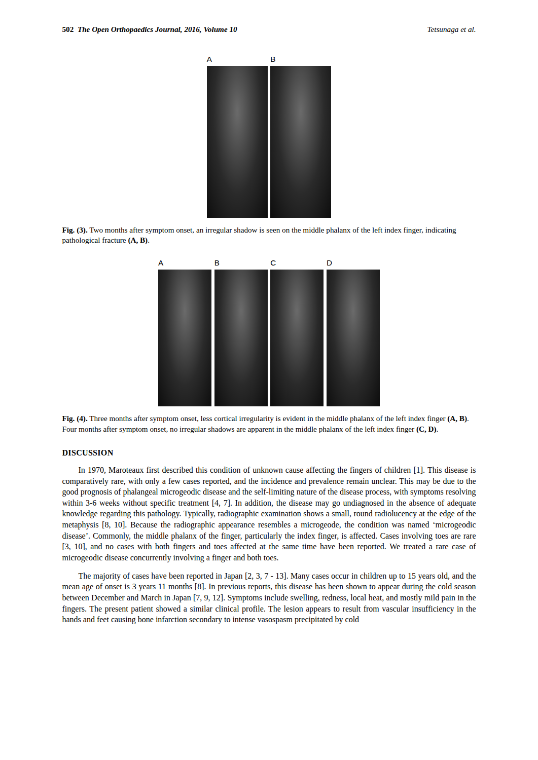502 The Open Orthopaedics Journal, 2016, Volume 10
Tetsunaga et al.
A
B
Fig. (3). Two months after symptom onset, an irregular shadow is seen on the middle phalanx of the left index finger, indicating pathological fracture (A, B).
A
B
C
D
Fig. (4). Three months after symptom onset, less cortical irregularity is evident in the middle phalanx of the left index finger (A, B). Four months after symptom onset, no irregular shadows are apparent in the middle phalanx of the left index finger (C, D).
DISCUSSION
In 1970, Maroteaux first described this condition of unknown cause affecting the fingers of children [1]. This disease is comparatively rare, with only a few cases reported, and the incidence and prevalence remain unclear. This may be due to the good prognosis of phalangeal microgeodic disease and the self-limiting nature of the disease process, with symptoms resolving within 3-6 weeks without specific treatment [4, 7]. In addition, the disease may go undiagnosed in the absence of adequate knowledge regarding this pathology. Typically, radiographic examination shows a small, round radiolucency at the edge of the metaphysis [8, 10]. Because the radiographic appearance resembles a microgeode, the condition was named ‘microgeodic disease’. Commonly, the middle phalanx of the finger, particularly the index finger, is affected. Cases involving toes are rare [3, 10], and no cases with both fingers and toes affected at the same time have been reported. We treated a rare case of microgeodic disease concurrently involving a finger and both toes.
The majority of cases have been reported in Japan [2, 3, 7 - 13]. Many cases occur in children up to 15 years old, and the mean age of onset is 3 years 11 months [8]. In previous reports, this disease has been shown to appear during the cold season between December and March in Japan [7, 9, 12]. Symptoms include swelling, redness, local heat, and mostly mild pain in the fingers. The present patient showed a similar clinical profile. The lesion appears to result from vascular insufficiency in the hands and feet causing bone infarction secondary to intense vasospasm precipitated by cold